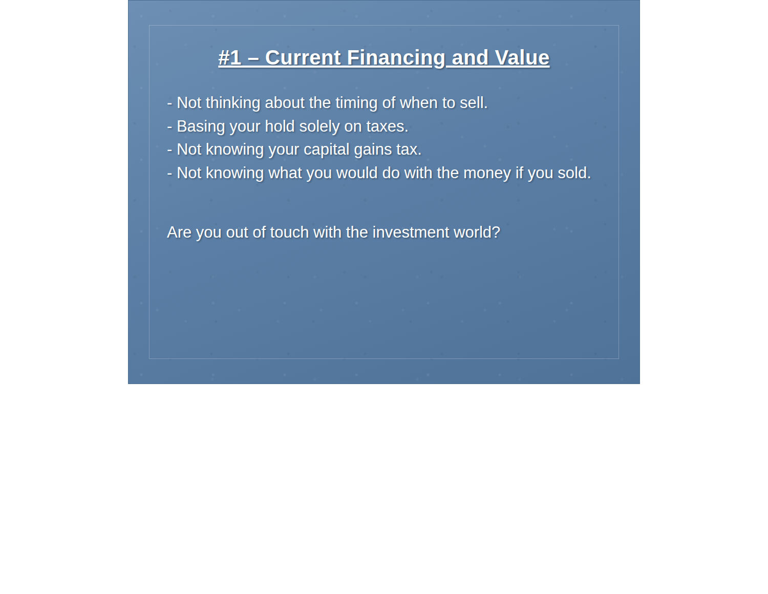#1 – Current Financing and Value
Not thinking about the timing of when to sell.
Basing your hold solely on taxes.
Not knowing your capital gains tax.
Not knowing what you would do with the money if you sold.
Are you out of touch with the investment world?